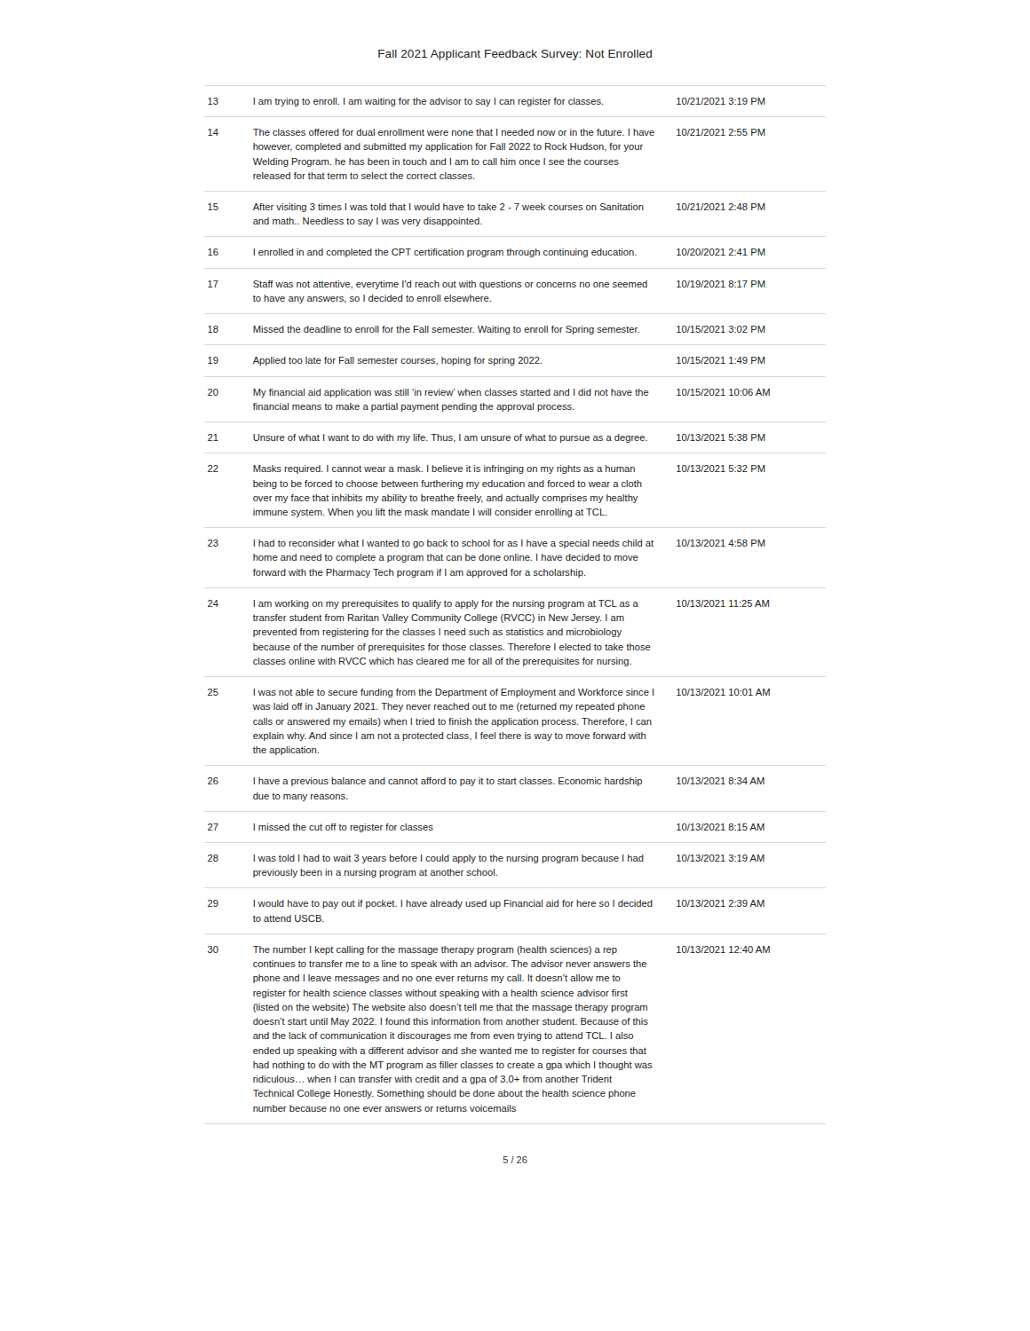Fall 2021 Applicant Feedback Survey: Not Enrolled
| 13 | I am trying to enroll. I am waiting for the advisor to say I can register for classes. | 10/21/2021 3:19 PM |
| 14 | The classes offered for dual enrollment were none that I needed now or in the future. I have however, completed and submitted my application for Fall 2022 to Rock Hudson, for your Welding Program. he has been in touch and I am to call him once I see the courses released for that term to select the correct classes. | 10/21/2021 2:55 PM |
| 15 | After visiting 3 times I was told that I would have to take 2 - 7 week courses on Sanitation and math.. Needless to say I was very disappointed. | 10/21/2021 2:48 PM |
| 16 | I enrolled in and completed the CPT certification program through continuing education. | 10/20/2021 2:41 PM |
| 17 | Staff was not attentive, everytime I'd reach out with questions or concerns no one seemed to have any answers, so I decided to enroll elsewhere. | 10/19/2021 8:17 PM |
| 18 | Missed the deadline to enroll for the Fall semester. Waiting to enroll for Spring semester. | 10/15/2021 3:02 PM |
| 19 | Applied too late for Fall semester courses, hoping for spring 2022. | 10/15/2021 1:49 PM |
| 20 | My financial aid application was still ‘in review’ when classes started and I did not have the financial means to make a partial payment pending the approval process. | 10/15/2021 10:06 AM |
| 21 | Unsure of what I want to do with my life. Thus, I am unsure of what to pursue as a degree. | 10/13/2021 5:38 PM |
| 22 | Masks required. I cannot wear a mask. I believe it is infringing on my rights as a human being to be forced to choose between furthering my education and forced to wear a cloth over my face that inhibits my ability to breathe freely, and actually comprises my healthy immune system. When you lift the mask mandate I will consider enrolling at TCL. | 10/13/2021 5:32 PM |
| 23 | I had to reconsider what I wanted to go back to school for as I have a special needs child at home and need to complete a program that can be done online. I have decided to move forward with the Pharmacy Tech program if I am approved for a scholarship. | 10/13/2021 4:58 PM |
| 24 | I am working on my prerequisites to qualify to apply for the nursing program at TCL as a transfer student from Raritan Valley Community College (RVCC) in New Jersey. I am prevented from registering for the classes I need such as statistics and microbiology because of the number of prerequisites for those classes. Therefore I elected to take those classes online with RVCC which has cleared me for all of the prerequisites for nursing. | 10/13/2021 11:25 AM |
| 25 | I was not able to secure funding from the Department of Employment and Workforce since I was laid off in January 2021. They never reached out to me (returned my repeated phone calls or answered my emails) when I tried to finish the application process. Therefore, I can explain why. And since I am not a protected class, I feel there is way to move forward with the application. | 10/13/2021 10:01 AM |
| 26 | I have a previous balance and cannot afford to pay it to start classes. Economic hardship due to many reasons. | 10/13/2021 8:34 AM |
| 27 | I missed the cut off to register for classes | 10/13/2021 8:15 AM |
| 28 | I was told I had to wait 3 years before I could apply to the nursing program because I had previously been in a nursing program at another school. | 10/13/2021 3:19 AM |
| 29 | I would have to pay out if pocket. I have already used up Financial aid for here so I decided to attend USCB. | 10/13/2021 2:39 AM |
| 30 | The number I kept calling for the massage therapy program (health sciences) a rep continues to transfer me to a line to speak with an advisor. The advisor never answers the phone and I leave messages and no one ever returns my call. It doesn’t allow me to register for health science classes without speaking with a health science advisor first (listed on the website) The website also doesn’t tell me that the massage therapy program doesn’t start until May 2022. I found this information from another student. Because of this and the lack of communication it discourages me from even trying to attend TCL. I also ended up speaking with a different advisor and she wanted me to register for courses that had nothing to do with the MT program as filler classes to create a gpa which I thought was ridiculous… when I can transfer with credit and a gpa of 3.0+ from another Trident Technical College Honestly. Something should be done about the health science phone number because no one ever answers or returns voicemails | 10/13/2021 12:40 AM |
5 / 26